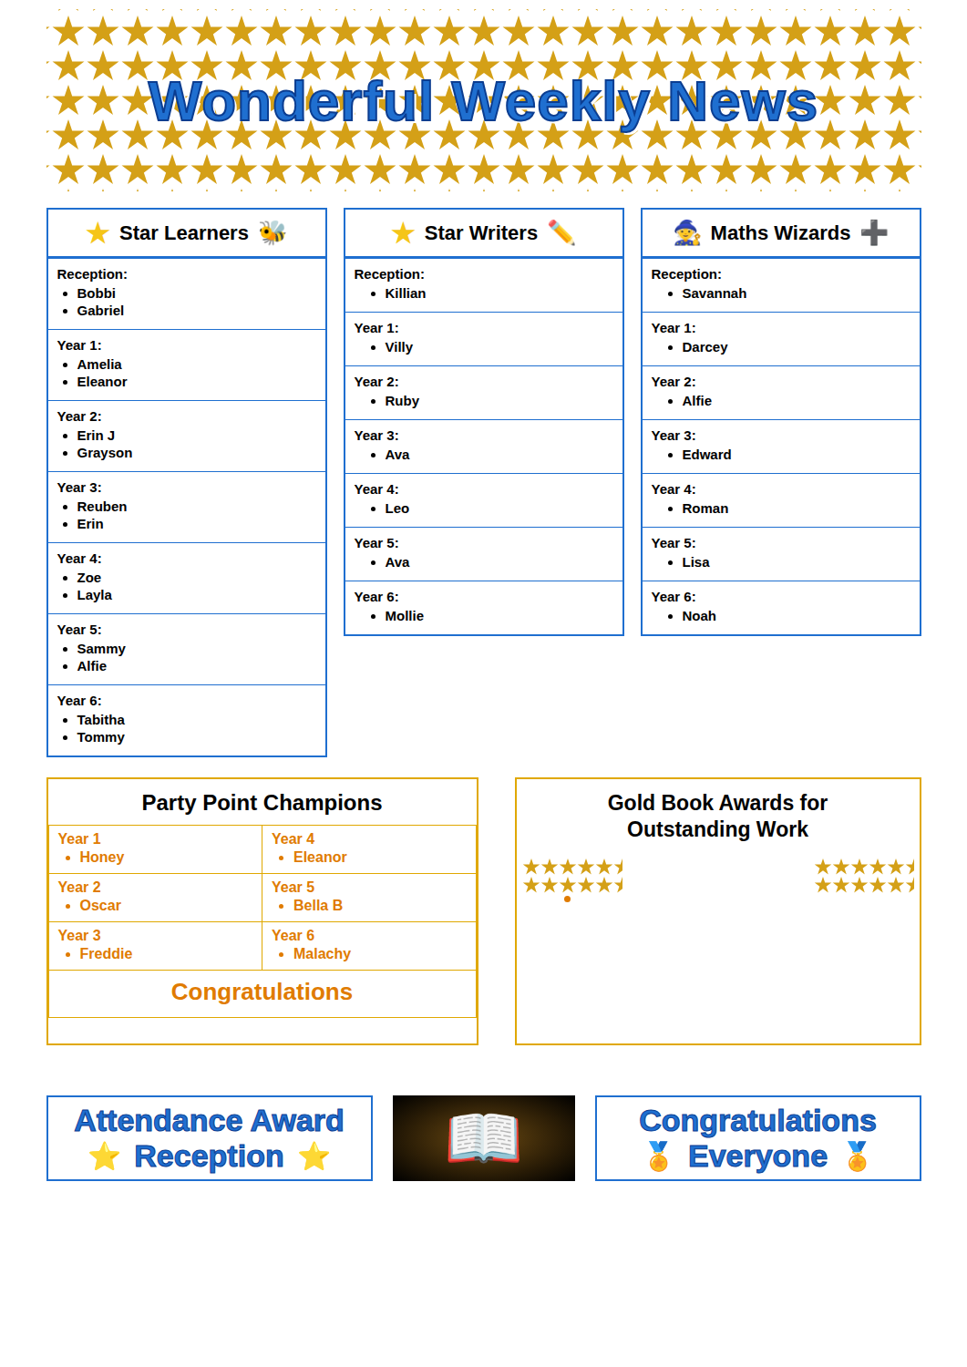Wonderful Weekly News
★ Star Learners 🐝
| Reception: Bobbi Gabriel |
| Year 1: Amelia Eleanor |
| Year 2: Erin J Grayson |
| Year 3: Reuben Erin |
| Year 4: Zoe Layla |
| Year 5: Sammy Alfie |
| Year 6: Tabitha Tommy |
★ Star Writers ✏️
| Reception: Killian |
| Year 1: Villy |
| Year 2: Ruby |
| Year 3: Ava |
| Year 4: Leo |
| Year 5: Ava |
| Year 6: Mollie |
🧙 Maths Wizards ➕
| Reception: Savannah |
| Year 1: Darcey |
| Year 2: Alfie |
| Year 3: Edward |
| Year 4: Roman |
| Year 5: Lisa |
| Year 6: Noah |
Party Point Champions
| Year 1 Honey | Year 4 Eleanor |
| Year 2 Oscar | Year 5 Bella B |
| Year 3 Freddie | Year 6 Malachy |
Congratulations
Gold Book Awards for
Outstanding Work
Attendance Award
⭐ Reception ⭐
📖
Congratulations
🏅 Everyone 🏅